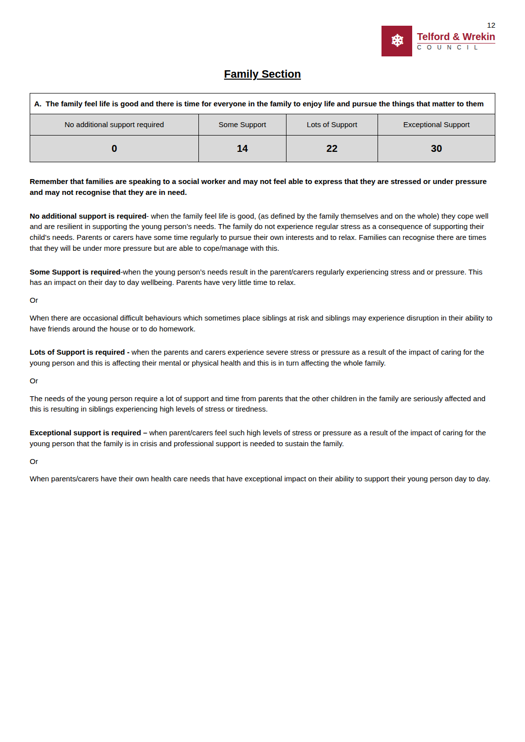12
❄
Telford & Wrekin
C O U N C I L
Family Section
| A. The family feel life is good and there is time for everyone in the family to enjoy life and pursue the things that matter to them |
| No additional support required | Some Support | Lots of Support | Exceptional Support |
| 0 | 14 | 22 | 30 |
Remember that families are speaking to a social worker and may not feel able to express that they are stressed or under pressure and may not recognise that they are in need.
No additional support is required- when the family feel life is good, (as defined by the family themselves and on the whole) they cope well and are resilient in supporting the young person’s needs. The family do not experience regular stress as a consequence of supporting their child’s needs. Parents or carers have some time regularly to pursue their own interests and to relax. Families can recognise there are times that they will be under more pressure but are able to cope/manage with this.
Some Support is required-when the young person’s needs result in the parent/carers regularly experiencing stress and or pressure. This has an impact on their day to day wellbeing. Parents have very little time to relax.
Or
When there are occasional difficult behaviours which sometimes place siblings at risk and siblings may experience disruption in their ability to have friends around the house or to do homework.
Lots of Support is required - when the parents and carers experience severe stress or pressure as a result of the impact of caring for the young person and this is affecting their mental or physical health and this is in turn affecting the whole family.
Or
The needs of the young person require a lot of support and time from parents that the other children in the family are seriously affected and this is resulting in siblings experiencing high levels of stress or tiredness.
Exceptional support is required – when parent/carers feel such high levels of stress or pressure as a result of the impact of caring for the young person that the family is in crisis and professional support is needed to sustain the family.
Or
When parents/carers have their own health care needs that have exceptional impact on their ability to support their young person day to day.